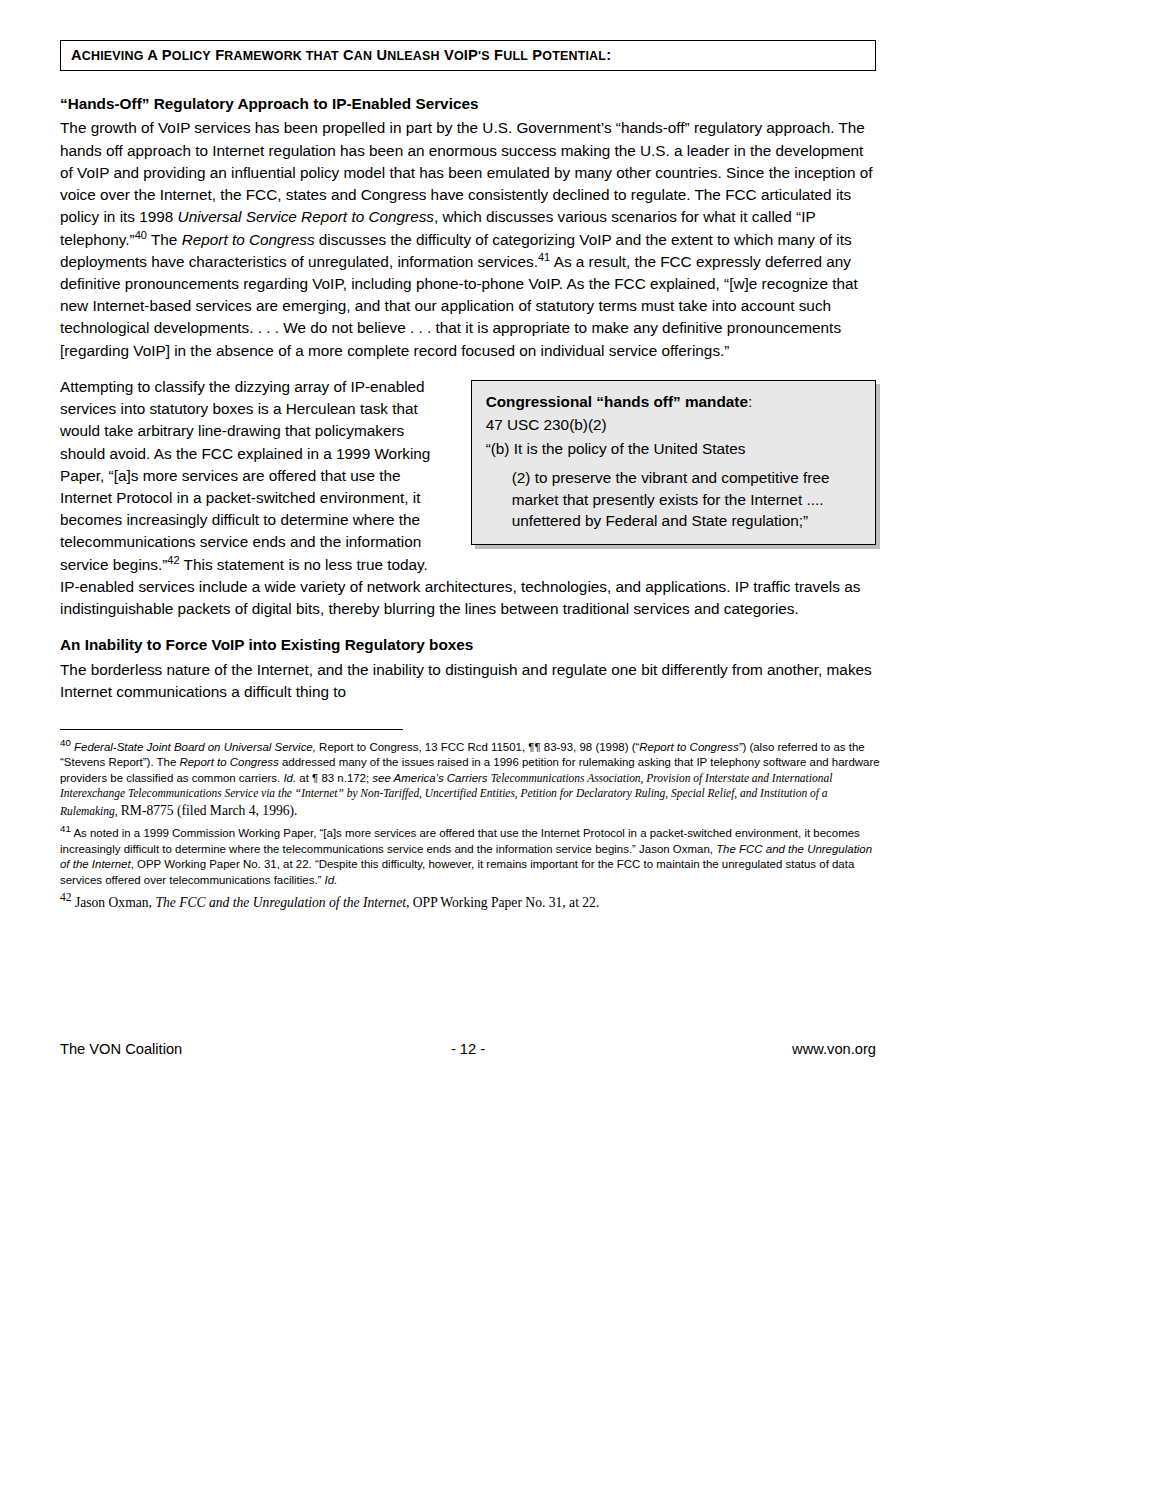ACHIEVING A POLICY FRAMEWORK THAT CAN UNLEASH VOIP'S FULL POTENTIAL:
“Hands-Off” Regulatory Approach to IP-Enabled Services
The growth of VoIP services has been propelled in part by the U.S. Government’s “hands-off” regulatory approach. The hands off approach to Internet regulation has been an enormous success making the U.S. a leader in the development of VoIP and providing an influential policy model that has been emulated by many other countries. Since the inception of voice over the Internet, the FCC, states and Congress have consistently declined to regulate. The FCC articulated its policy in its 1998 Universal Service Report to Congress, which discusses various scenarios for what it called “IP telephony.”40 The Report to Congress discusses the difficulty of categorizing VoIP and the extent to which many of its deployments have characteristics of unregulated, information services.41 As a result, the FCC expressly deferred any definitive pronouncements regarding VoIP, including phone-to-phone VoIP. As the FCC explained, “[w]e recognize that new Internet-based services are emerging, and that our application of statutory terms must take into account such technological developments. . . . We do not believe . . . that it is appropriate to make any definitive pronouncements [regarding VoIP] in the absence of a more complete record focused on individual service offerings.”
Congressional “hands off” mandate:
47 USC 230(b)(2)
“(b) It is the policy of the United States
(2) to preserve the vibrant and competitive free market that presently exists for the Internet .... unfettered by Federal and State regulation;”
Attempting to classify the dizzying array of IP-enabled services into statutory boxes is a Herculean task that would take arbitrary line-drawing that policymakers should avoid. As the FCC explained in a 1999 Working Paper, “[a]s more services are offered that use the Internet Protocol in a packet-switched environment, it becomes increasingly difficult to determine where the telecommunications service ends and the information service begins.”42 This statement is no less true today. IP-enabled services include a wide variety of network architectures, technologies, and applications. IP traffic travels as indistinguishable packets of digital bits, thereby blurring the lines between traditional services and categories.
An Inability to Force VoIP into Existing Regulatory boxes
The borderless nature of the Internet, and the inability to distinguish and regulate one bit differently from another, makes Internet communications a difficult thing to
40 Federal-State Joint Board on Universal Service, Report to Congress, 13 FCC Rcd 11501, ¶¶ 83-93, 98 (1998) (“Report to Congress”) (also referred to as the “Stevens Report”). The Report to Congress addressed many of the issues raised in a 1996 petition for rulemaking asking that IP telephony software and hardware providers be classified as common carriers. Id. at ¶ 83 n.172; see America’s Carriers Telecommunications Association, Provision of Interstate and International Interexchange Telecommunications Service via the “Internet” by Non-Tariffed, Uncertified Entities, Petition for Declaratory Ruling, Special Relief, and Institution of a Rulemaking, RM-8775 (filed March 4, 1996).
41 As noted in a 1999 Commission Working Paper, “[a]s more services are offered that use the Internet Protocol in a packet-switched environment, it becomes increasingly difficult to determine where the telecommunications service ends and the information service begins.” Jason Oxman, The FCC and the Unregulation of the Internet, OPP Working Paper No. 31, at 22. “Despite this difficulty, however, it remains important for the FCC to maintain the unregulated status of data services offered over telecommunications facilities.” Id.
42 Jason Oxman, The FCC and the Unregulation of the Internet, OPP Working Paper No. 31, at 22.
The VON Coalition
- 12 -
www.von.org